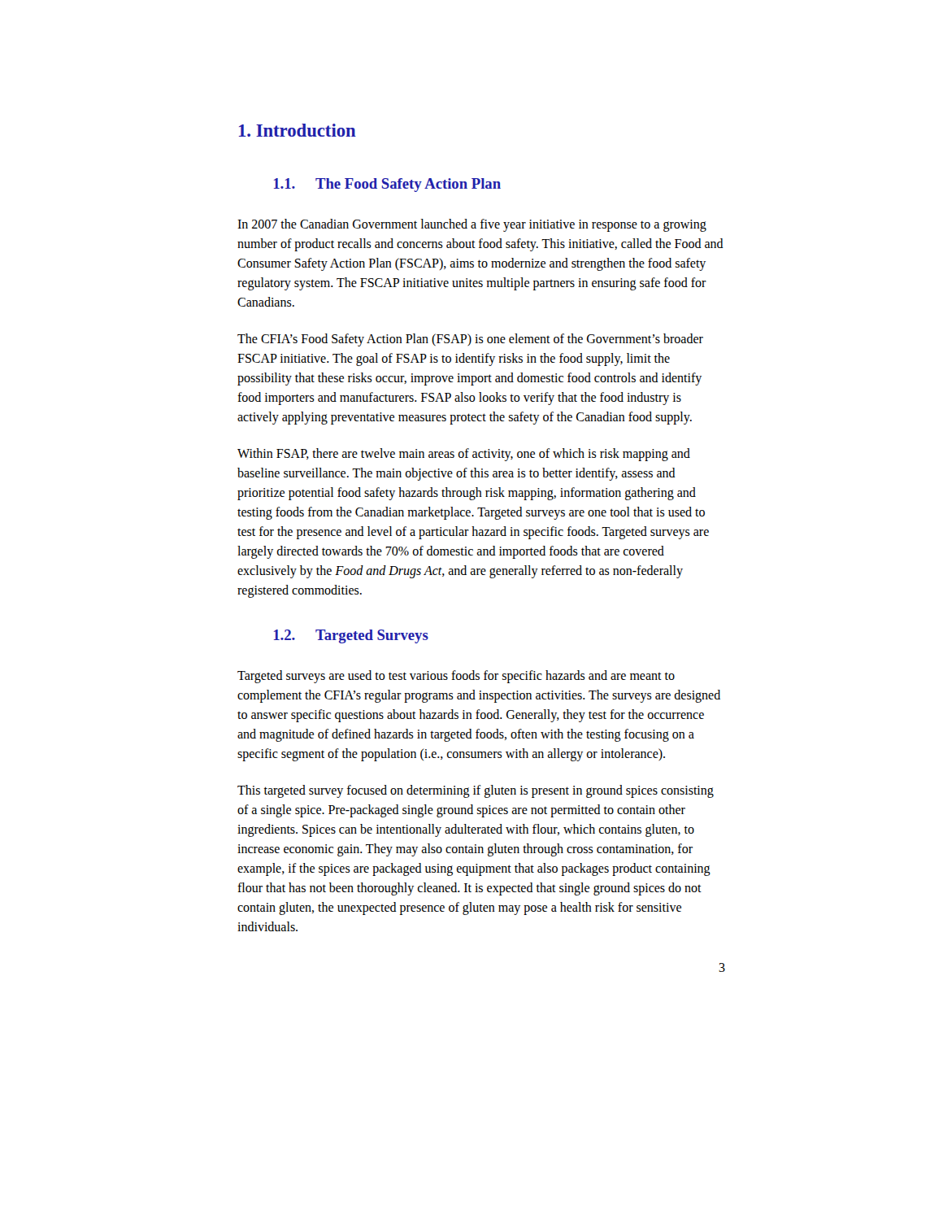1. Introduction
1.1. The Food Safety Action Plan
In 2007 the Canadian Government launched a five year initiative in response to a growing number of product recalls and concerns about food safety. This initiative, called the Food and Consumer Safety Action Plan (FSCAP), aims to modernize and strengthen the food safety regulatory system. The FSCAP initiative unites multiple partners in ensuring safe food for Canadians.
The CFIA’s Food Safety Action Plan (FSAP) is one element of the Government’s broader FSCAP initiative. The goal of FSAP is to identify risks in the food supply, limit the possibility that these risks occur, improve import and domestic food controls and identify food importers and manufacturers. FSAP also looks to verify that the food industry is actively applying preventative measures protect the safety of the Canadian food supply.
Within FSAP, there are twelve main areas of activity, one of which is risk mapping and baseline surveillance. The main objective of this area is to better identify, assess and prioritize potential food safety hazards through risk mapping, information gathering and testing foods from the Canadian marketplace. Targeted surveys are one tool that is used to test for the presence and level of a particular hazard in specific foods. Targeted surveys are largely directed towards the 70% of domestic and imported foods that are covered exclusively by the Food and Drugs Act, and are generally referred to as non-federally registered commodities.
1.2. Targeted Surveys
Targeted surveys are used to test various foods for specific hazards and are meant to complement the CFIA’s regular programs and inspection activities. The surveys are designed to answer specific questions about hazards in food. Generally, they test for the occurrence and magnitude of defined hazards in targeted foods, often with the testing focusing on a specific segment of the population (i.e., consumers with an allergy or intolerance).
This targeted survey focused on determining if gluten is present in ground spices consisting of a single spice. Pre-packaged single ground spices are not permitted to contain other ingredients. Spices can be intentionally adulterated with flour, which contains gluten, to increase economic gain. They may also contain gluten through cross contamination, for example, if the spices are packaged using equipment that also packages product containing flour that has not been thoroughly cleaned. It is expected that single ground spices do not contain gluten, the unexpected presence of gluten may pose a health risk for sensitive individuals.
3